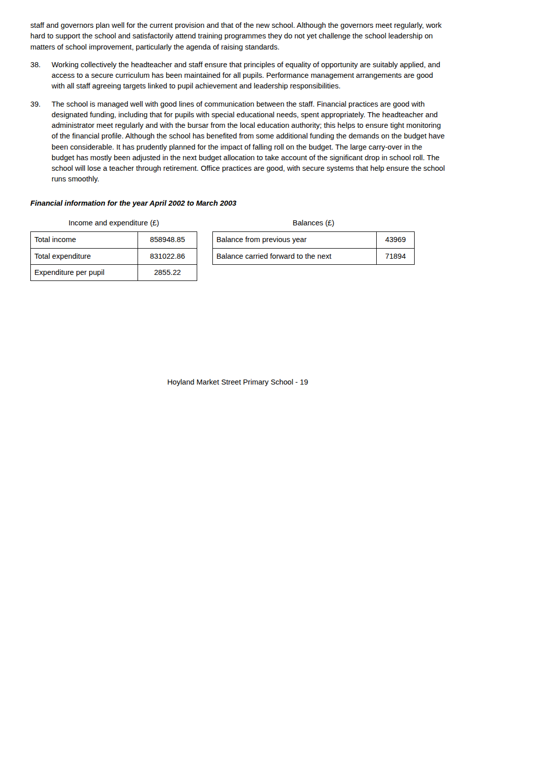staff and governors plan well for the current provision and that of the new school. Although the governors meet regularly, work hard to support the school and satisfactorily attend training programmes they do not yet challenge the school leadership on matters of school improvement, particularly the agenda of raising standards.
38.
Working collectively the headteacher and staff ensure that principles of equality of opportunity are suitably applied, and access to a secure curriculum has been maintained for all pupils. Performance management arrangements are good with all staff agreeing targets linked to pupil achievement and leadership responsibilities.
39.
The school is managed well with good lines of communication between the staff. Financial practices are good with designated funding, including that for pupils with special educational needs, spent appropriately. The headteacher and administrator meet regularly and with the bursar from the local education authority; this helps to ensure tight monitoring of the financial profile. Although the school has benefited from some additional funding the demands on the budget have been considerable. It has prudently planned for the impact of falling roll on the budget. The large carry-over in the budget has mostly been adjusted in the next budget allocation to take account of the significant drop in school roll. The school will lose a teacher through retirement. Office practices are good, with secure systems that help ensure the school runs smoothly.
Financial information for the year April 2002 to March 2003
Income and expenditure (£)
| Total income | 858948.85 |
| Total expenditure | 831022.86 |
| Expenditure per pupil | 2855.22 |
Balances (£)
| Balance from previous year | 43969 |
| Balance carried forward to the next | 71894 |
Hoyland Market Street Primary School - 19